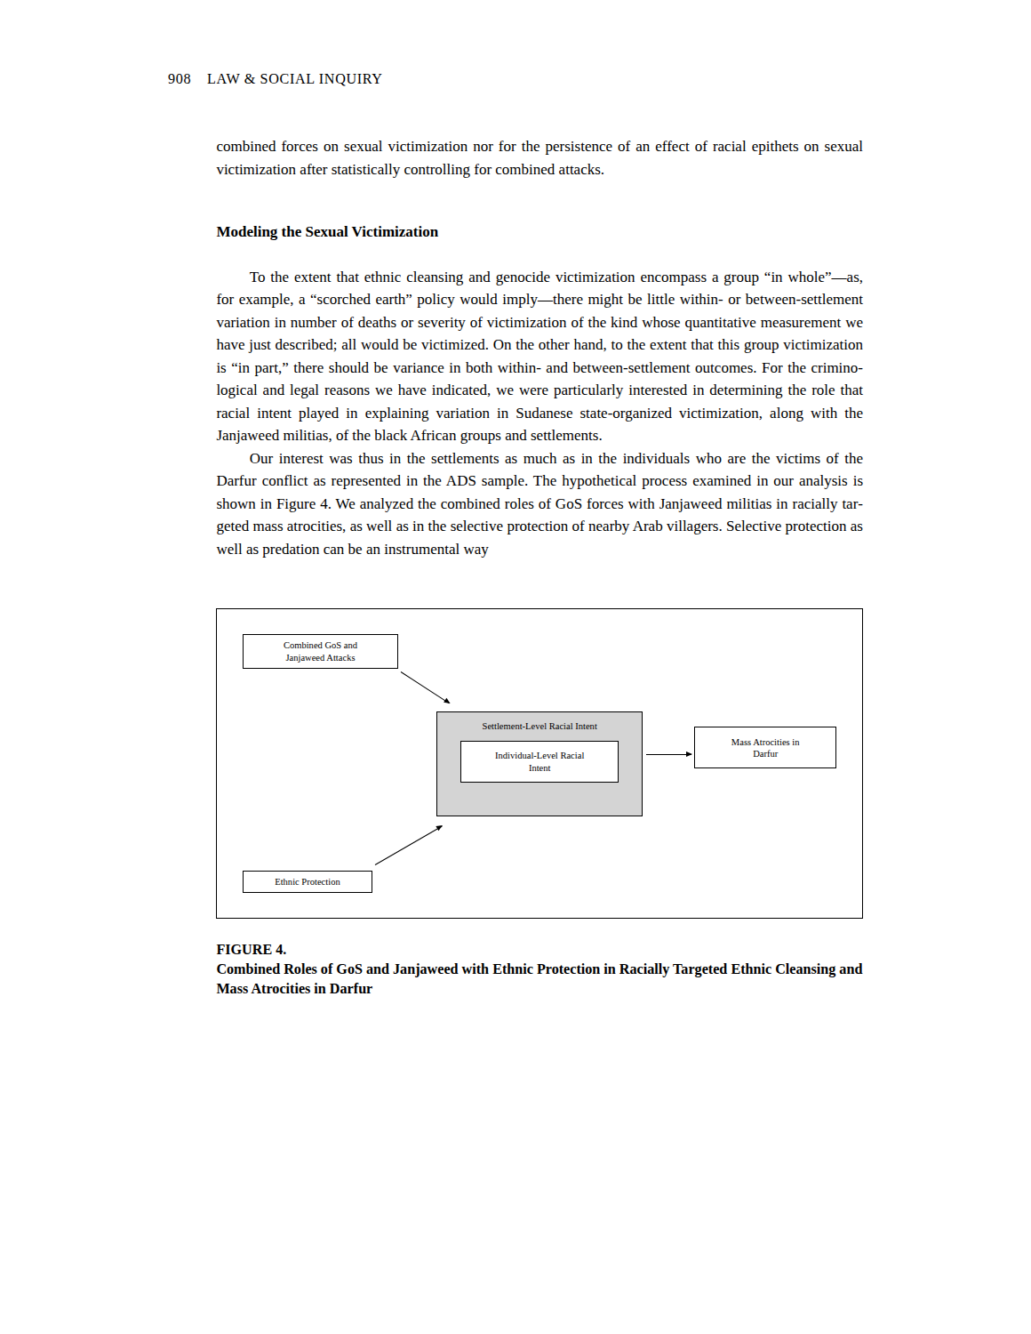908 LAW & SOCIAL INQUIRY
combined forces on sexual victimization nor for the persistence of an effect of racial epithets on sexual victimization after statistically controlling for combined attacks.
Modeling the Sexual Victimization
To the extent that ethnic cleansing and genocide victimization encompass a group “in whole”—as, for example, a “scorched earth” policy would imply—there might be little within- or between-settlement variation in number of deaths or severity of victimization of the kind whose quantitative measurement we have just described; all would be victimized. On the other hand, to the extent that this group victimization is “in part,” there should be variance in both within- and between-settlement outcomes. For the criminological and legal reasons we have indicated, we were particularly interested in determining the role that racial intent played in explaining variation in Sudanese state-organized victimization, along with the Janjaweed militias, of the black African groups and settlements.
Our interest was thus in the settlements as much as in the individuals who are the victims of the Darfur conflict as represented in the ADS sample. The hypothetical process examined in our analysis is shown in Figure 4. We analyzed the combined roles of GoS forces with Janjaweed militias in racially targeted mass atrocities, as well as in the selective protection of nearby Arab villagers. Selective protection as well as predation can be an instrumental way
Combined GoS and
Janjaweed Attacks
Ethnic Protection
Settlement-Level Racial Intent
Individual-Level Racial
Intent
Mass Atrocities in
Darfur
FIGURE 4. Combined Roles of GoS and Janjaweed with Ethnic Protection in Racially Targeted Ethnic Cleansing and Mass Atrocities in Darfur